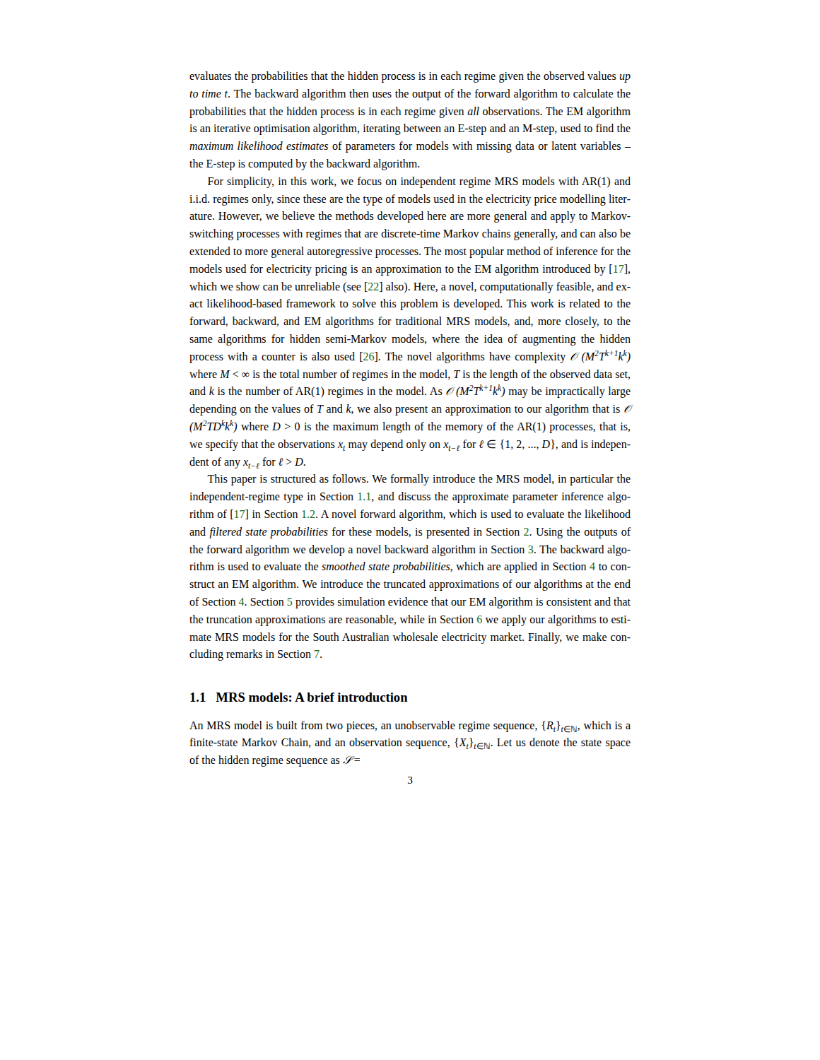evaluates the probabilities that the hidden process is in each regime given the observed values up to time t. The backward algorithm then uses the output of the forward algorithm to calculate the probabilities that the hidden process is in each regime given all observations. The EM algorithm is an iterative optimisation algorithm, iterating between an E-step and an M-step, used to find the maximum likelihood estimates of parameters for models with missing data or latent variables – the E-step is computed by the backward algorithm.
For simplicity, in this work, we focus on independent regime MRS models with AR(1) and i.i.d. regimes only, since these are the type of models used in the electricity price modelling literature. However, we believe the methods developed here are more general and apply to Markov-switching processes with regimes that are discrete-time Markov chains generally, and can also be extended to more general autoregressive processes. The most popular method of inference for the models used for electricity pricing is an approximation to the EM algorithm introduced by [17], which we show can be unreliable (see [22] also). Here, a novel, computationally feasible, and exact likelihood-based framework to solve this problem is developed. This work is related to the forward, backward, and EM algorithms for traditional MRS models, and, more closely, to the same algorithms for hidden semi-Markov models, where the idea of augmenting the hidden process with a counter is also used [26]. The novel algorithms have complexity 𝒪 (M2Tk+1kk) where M < ∞ is the total number of regimes in the model, T is the length of the observed data set, and k is the number of AR(1) regimes in the model. As 𝒪 (M2Tk+1kk) may be impractically large depending on the values of T and k, we also present an approximation to our algorithm that is 𝒪 (M2TDkkk) where D > 0 is the maximum length of the memory of the AR(1) processes, that is, we specify that the observations xt may depend only on xt−ℓ for ℓ ∈ {1, 2, ..., D}, and is independent of any xt−ℓ for ℓ > D.
This paper is structured as follows. We formally introduce the MRS model, in particular the independent-regime type in Section 1.1, and discuss the approximate parameter inference algorithm of [17] in Section 1.2. A novel forward algorithm, which is used to evaluate the likelihood and filtered state probabilities for these models, is presented in Section 2. Using the outputs of the forward algorithm we develop a novel backward algorithm in Section 3. The backward algorithm is used to evaluate the smoothed state probabilities, which are applied in Section 4 to construct an EM algorithm. We introduce the truncated approximations of our algorithms at the end of Section 4. Section 5 provides simulation evidence that our EM algorithm is consistent and that the truncation approximations are reasonable, while in Section 6 we apply our algorithms to estimate MRS models for the South Australian wholesale electricity market. Finally, we make concluding remarks in Section 7.
1.1 MRS models: A brief introduction
An MRS model is built from two pieces, an unobservable regime sequence, {Rt}t∈ℕ, which is a finite-state Markov Chain, and an observation sequence, {Xt}t∈ℕ. Let us denote the state space of the hidden regime sequence as 𝒮 =
3